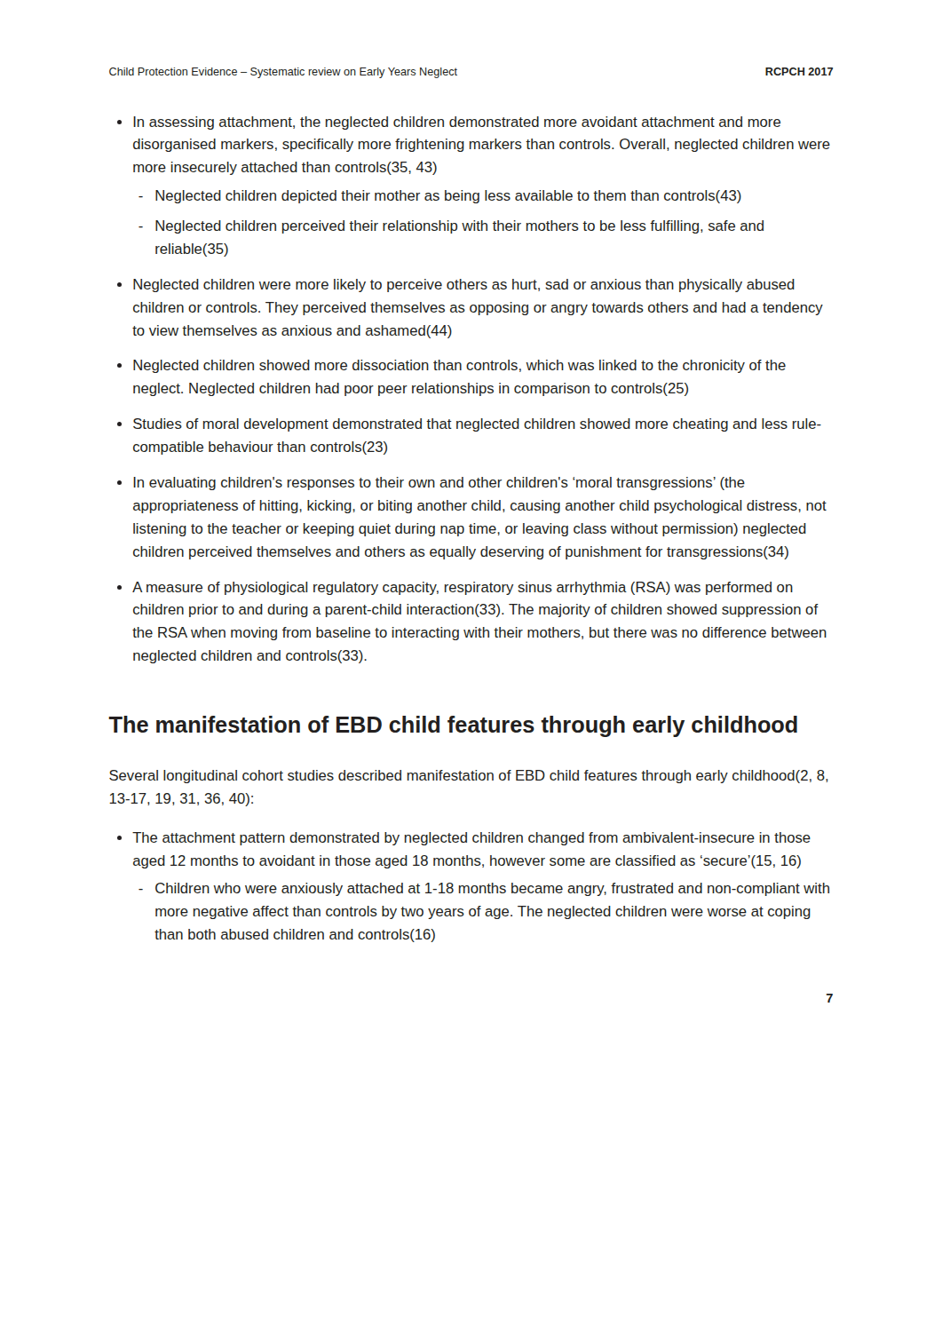Child Protection Evidence – Systematic review on Early Years Neglect RCPCH 2017
In assessing attachment, the neglected children demonstrated more avoidant attachment and more disorganised markers, specifically more frightening markers than controls. Overall, neglected children were more insecurely attached than controls(35, 43)
Neglected children depicted their mother as being less available to them than controls(43)
Neglected children perceived their relationship with their mothers to be less fulfilling, safe and reliable(35)
Neglected children were more likely to perceive others as hurt, sad or anxious than physically abused children or controls. They perceived themselves as opposing or angry towards others and had a tendency to view themselves as anxious and ashamed(44)
Neglected children showed more dissociation than controls, which was linked to the chronicity of the neglect. Neglected children had poor peer relationships in comparison to controls(25)
Studies of moral development demonstrated that neglected children showed more cheating and less rule-compatible behaviour than controls(23)
In evaluating children's responses to their own and other children's ‘moral transgressions’ (the appropriateness of hitting, kicking, or biting another child, causing another child psychological distress, not listening to the teacher or keeping quiet during nap time, or leaving class without permission) neglected children perceived themselves and others as equally deserving of punishment for transgressions(34)
A measure of physiological regulatory capacity, respiratory sinus arrhythmia (RSA) was performed on children prior to and during a parent-child interaction(33). The majority of children showed suppression of the RSA when moving from baseline to interacting with their mothers, but there was no difference between neglected children and controls(33).
The manifestation of EBD child features through early childhood
Several longitudinal cohort studies described manifestation of EBD child features through early childhood(2, 8, 13-17, 19, 31, 36, 40):
The attachment pattern demonstrated by neglected children changed from ambivalent-insecure in those aged 12 months to avoidant in those aged 18 months, however some are classified as ‘secure’(15, 16)
Children who were anxiously attached at 1-18 months became angry, frustrated and non-compliant with more negative affect than controls by two years of age. The neglected children were worse at coping than both abused children and controls(16)
7